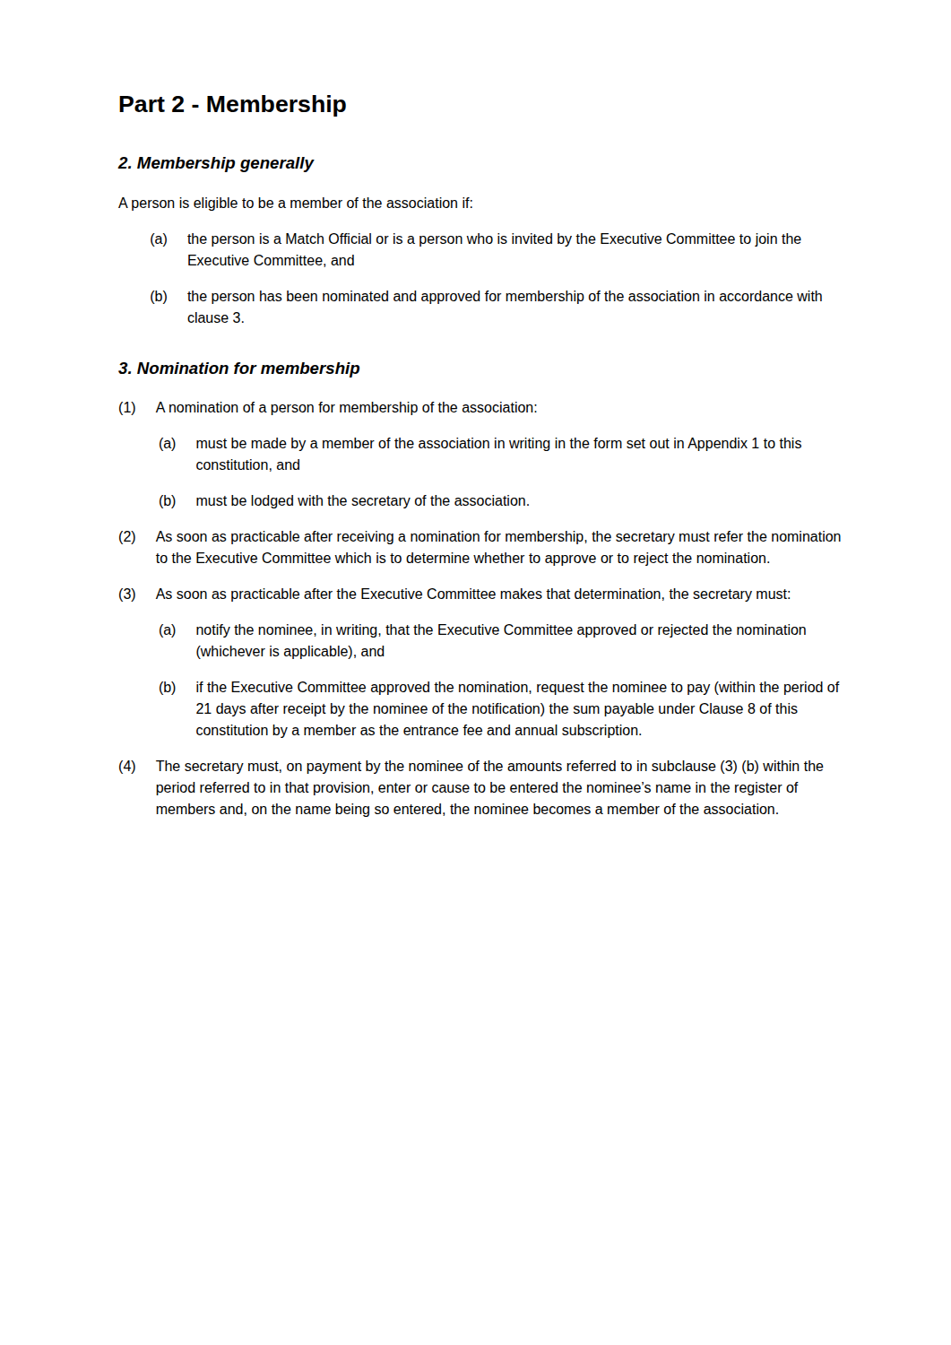Part 2 - Membership
2. Membership generally
A person is eligible to be a member of the association if:
(a) the person is a Match Official or is a person who is invited by the Executive Committee to join the Executive Committee, and
(b) the person has been nominated and approved for membership of the association in accordance with clause 3.
3. Nomination for membership
(1)
A nomination of a person for membership of the association:
(a) must be made by a member of the association in writing in the form set out in Appendix 1 to this constitution, and
(b) must be lodged with the secretary of the association.
(2)
As soon as practicable after receiving a nomination for membership, the secretary must refer the nomination to the Executive Committee which is to determine whether to approve or to reject the nomination.
(3)
As soon as practicable after the Executive Committee makes that determination, the secretary must:
(a) notify the nominee, in writing, that the Executive Committee approved or rejected the nomination (whichever is applicable), and
(b) if the Executive Committee approved the nomination, request the nominee to pay (within the period of 21 days after receipt by the nominee of the notification) the sum payable under Clause 8 of this constitution by a member as the entrance fee and annual subscription.
(4)
The secretary must, on payment by the nominee of the amounts referred to in subclause (3) (b) within the period referred to in that provision, enter or cause to be entered the nominee’s name in the register of members and, on the name being so entered, the nominee becomes a member of the association.